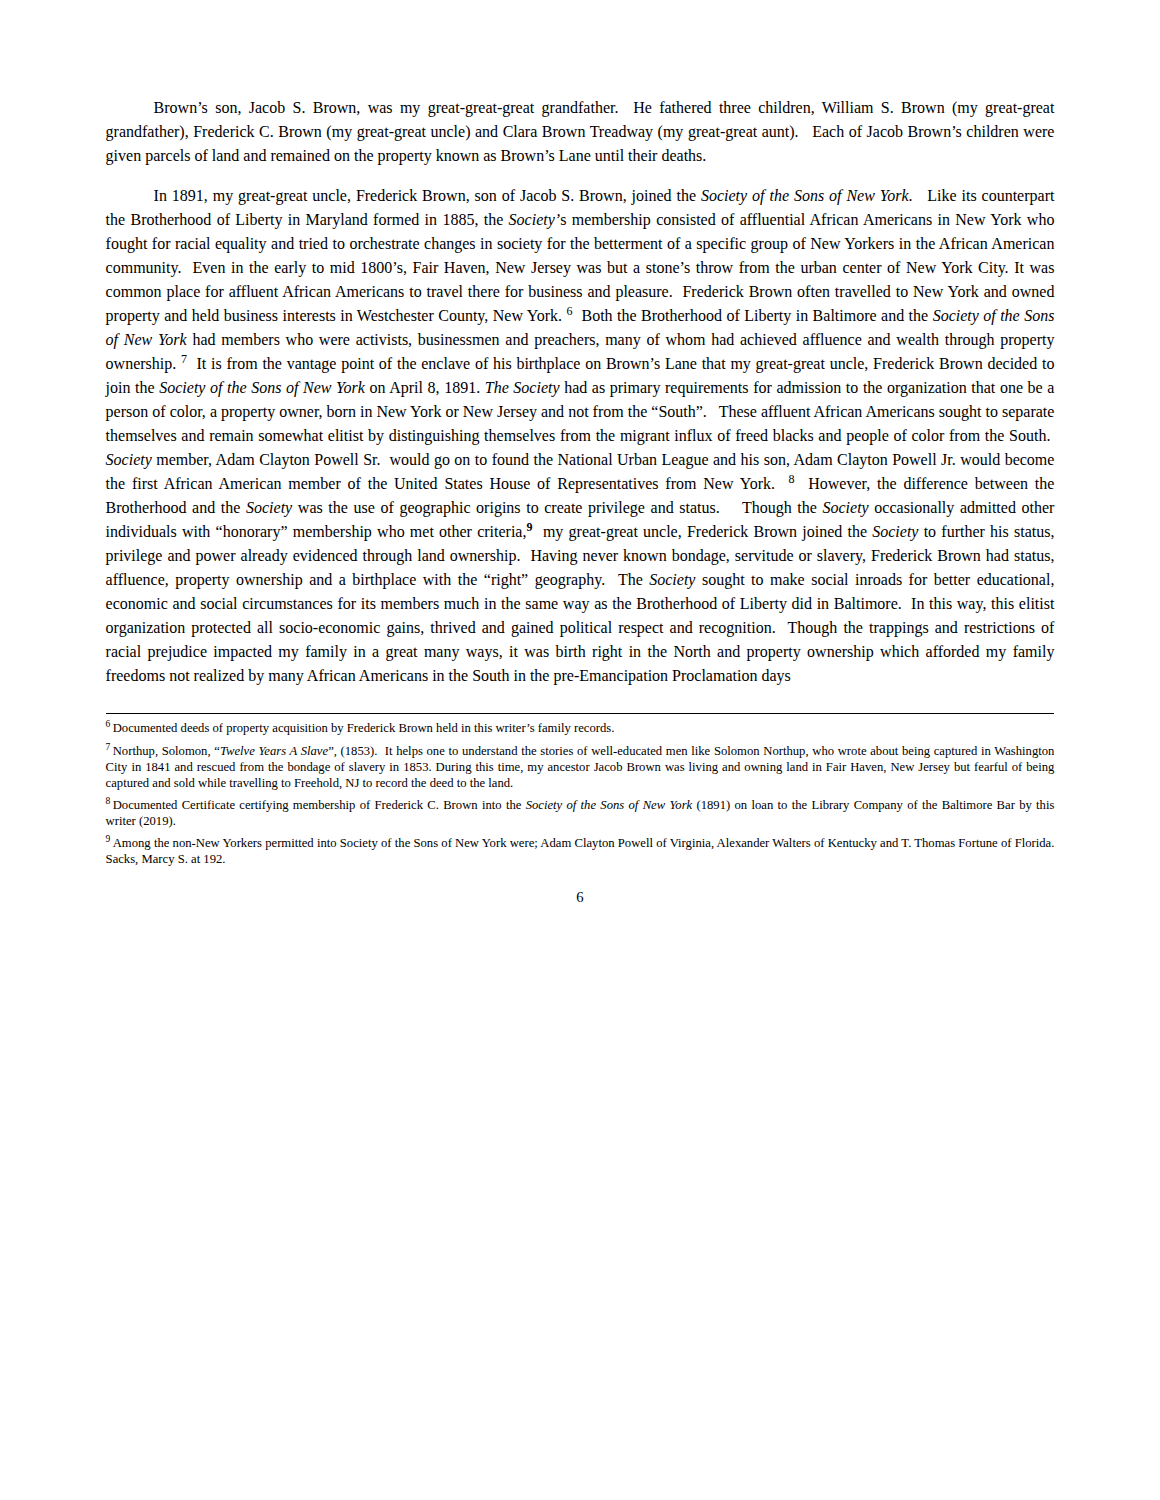Brown’s son, Jacob S. Brown, was my great-great-great grandfather. He fathered three children, William S. Brown (my great-great grandfather), Frederick C. Brown (my great-great uncle) and Clara Brown Treadway (my great-great aunt). Each of Jacob Brown’s children were given parcels of land and remained on the property known as Brown’s Lane until their deaths.
In 1891, my great-great uncle, Frederick Brown, son of Jacob S. Brown, joined the Society of the Sons of New York. Like its counterpart the Brotherhood of Liberty in Maryland formed in 1885, the Society’s membership consisted of affluential African Americans in New York who fought for racial equality and tried to orchestrate changes in society for the betterment of a specific group of New Yorkers in the African American community. Even in the early to mid 1800’s, Fair Haven, New Jersey was but a stone’s throw from the urban center of New York City. It was common place for affluent African Americans to travel there for business and pleasure. Frederick Brown often travelled to New York and owned property and held business interests in Westchester County, New York. 6 Both the Brotherhood of Liberty in Baltimore and the Society of the Sons of New York had members who were activists, businessmen and preachers, many of whom had achieved affluence and wealth through property ownership. 7 It is from the vantage point of the enclave of his birthplace on Brown’s Lane that my great-great uncle, Frederick Brown decided to join the Society of the Sons of New York on April 8, 1891. The Society had as primary requirements for admission to the organization that one be a person of color, a property owner, born in New York or New Jersey and not from the “South”. These affluent African Americans sought to separate themselves and remain somewhat elitist by distinguishing themselves from the migrant influx of freed blacks and people of color from the South. Society member, Adam Clayton Powell Sr. would go on to found the National Urban League and his son, Adam Clayton Powell Jr. would become the first African American member of the United States House of Representatives from New York. 8 However, the difference between the Brotherhood and the Society was the use of geographic origins to create privilege and status. Though the Society occasionally admitted other individuals with “honorary” membership who met other criteria,9 my great-great uncle, Frederick Brown joined the Society to further his status, privilege and power already evidenced through land ownership. Having never known bondage, servitude or slavery, Frederick Brown had status, affluence, property ownership and a birthplace with the “right” geography. The Society sought to make social inroads for better educational, economic and social circumstances for its members much in the same way as the Brotherhood of Liberty did in Baltimore. In this way, this elitist organization protected all socio-economic gains, thrived and gained political respect and recognition. Though the trappings and restrictions of racial prejudice impacted my family in a great many ways, it was birth right in the North and property ownership which afforded my family freedoms not realized by many African Americans in the South in the pre-Emancipation Proclamation days
6 Documented deeds of property acquisition by Frederick Brown held in this writer’s family records.
7 Northup, Solomon, “Twelve Years A Slave”, (1853). It helps one to understand the stories of well-educated men like Solomon Northup, who wrote about being captured in Washington City in 1841 and rescued from the bondage of slavery in 1853. During this time, my ancestor Jacob Brown was living and owning land in Fair Haven, New Jersey but fearful of being captured and sold while travelling to Freehold, NJ to record the deed to the land.
8 Documented Certificate certifying membership of Frederick C. Brown into the Society of the Sons of New York (1891) on loan to the Library Company of the Baltimore Bar by this writer (2019).
9 Among the non-New Yorkers permitted into Society of the Sons of New York were; Adam Clayton Powell of Virginia, Alexander Walters of Kentucky and T. Thomas Fortune of Florida. Sacks, Marcy S. at 192.
6